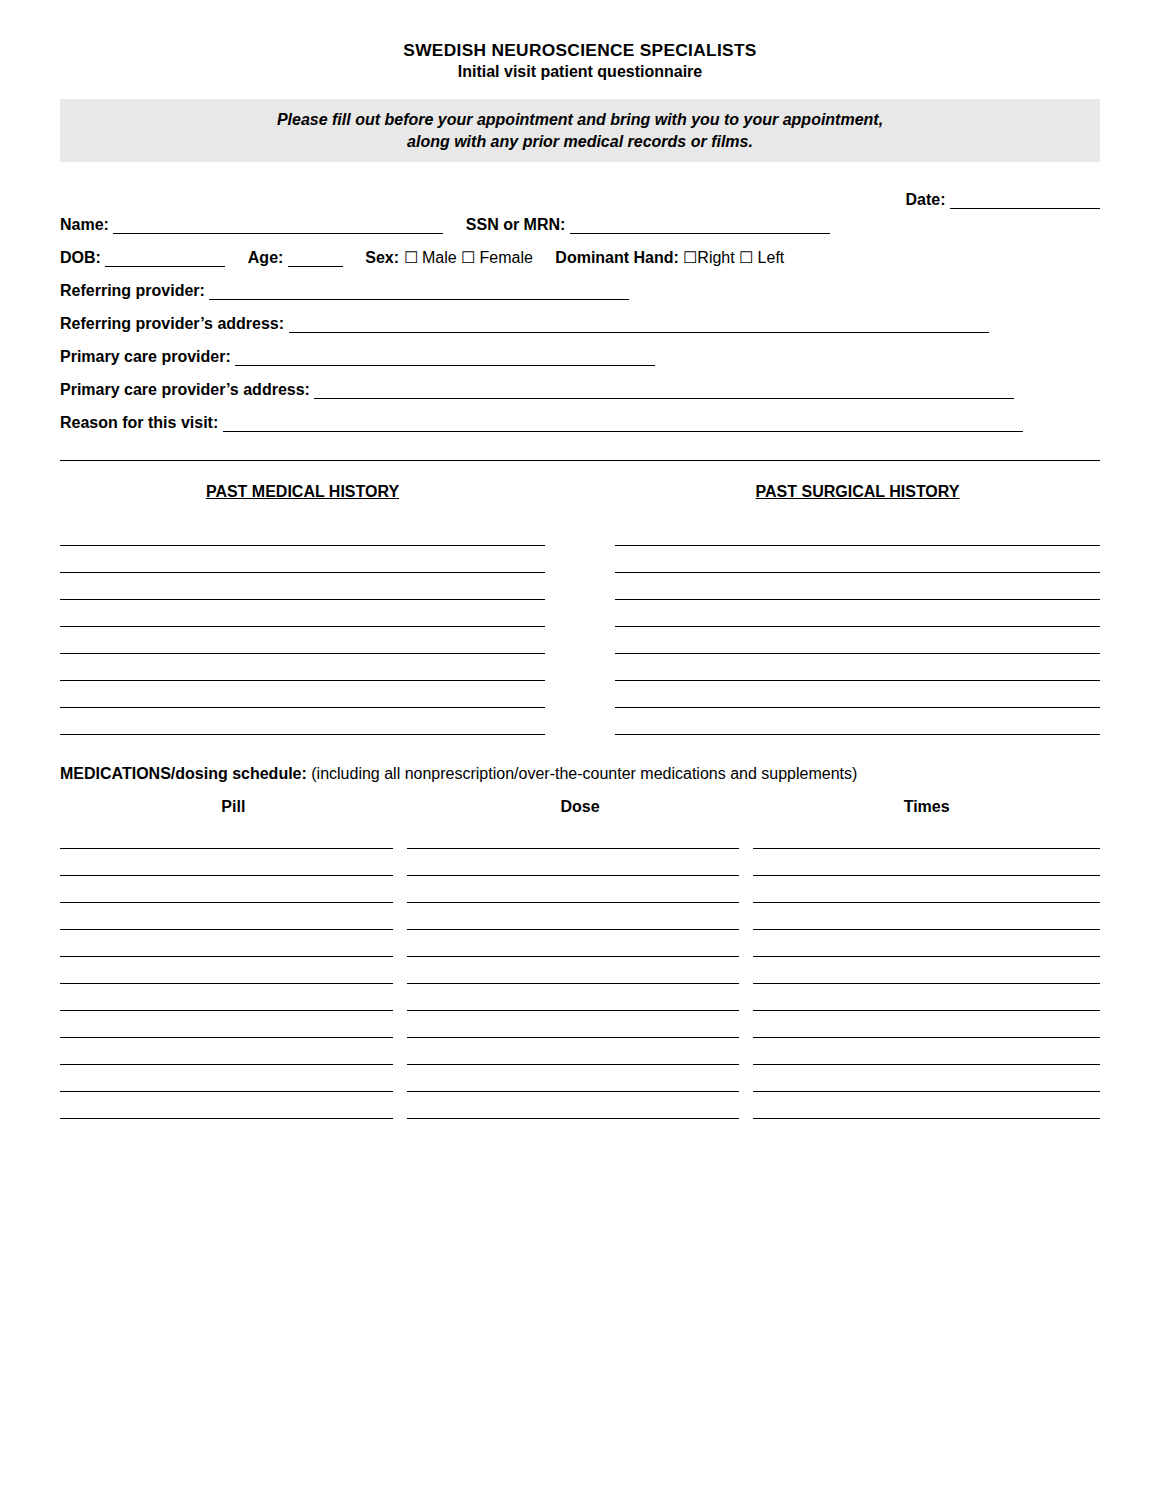SWEDISH NEUROSCIENCE SPECIALISTS
Initial visit patient questionnaire
Please fill out before your appointment and bring with you to your appointment,
along with any prior medical records or films.
Date:
Name: SSN or MRN:
DOB: Age: Sex: ☐ Male ☐ Female Dominant Hand: ☐Right ☐ Left
Referring provider:
Referring provider’s address:
Primary care provider:
Primary care provider’s address:
Reason for this visit:
PAST MEDICAL HISTORY
PAST SURGICAL HISTORY
MEDICATIONS/dosing schedule: (including all nonprescription/over-the-counter medications and supplements)
| Pill | Dose | Times |
| --- | --- | --- |